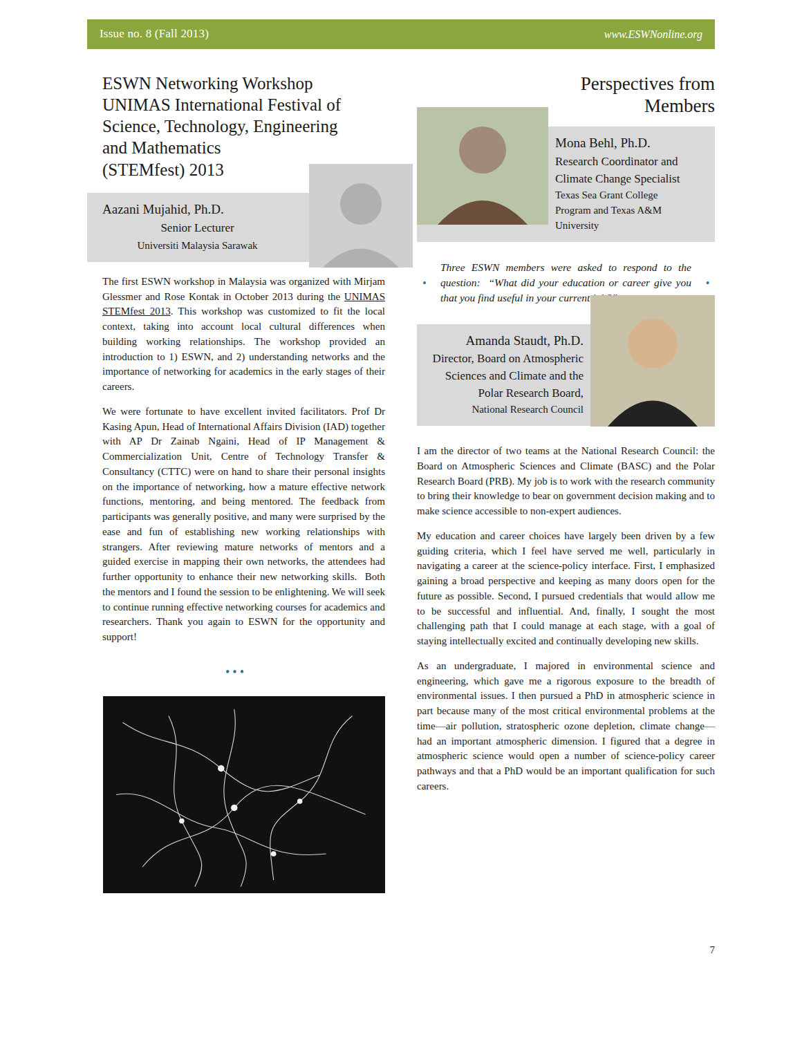Issue no. 8 (Fall 2013)
www.ESWNonline.org
ESWN Networking Workshop
UNIMAS International Festival of
Science, Technology, Engineering
and Mathematics
(STEMfest) 2013
Aazani Mujahid, Ph.D.
Senior Lecturer
Universiti Malaysia Sarawak
The first ESWN workshop in Malaysia was organized with Mirjam Glessmer and Rose Kontak in October 2013 during the UNIMAS STEMfest 2013. This workshop was customized to fit the local context, taking into account local cultural differences when building working relationships. The workshop provided an introduction to 1) ESWN, and 2) understanding networks and the importance of networking for academics in the early stages of their careers.
We were fortunate to have excellent invited facilitators. Prof Dr Kasing Apun, Head of International Affairs Division (IAD) together with AP Dr Zainab Ngaini, Head of IP Management & Commercialization Unit, Centre of Technology Transfer & Consultancy (CTTC) were on hand to share their personal insights on the importance of networking, how a mature effective network functions, mentoring, and being mentored. The feedback from participants was generally positive, and many were surprised by the ease and fun of establishing new working relationships with strangers. After reviewing mature networks of mentors and a guided exercise in mapping their own networks, the attendees had further opportunity to enhance their new networking skills. Both the mentors and I found the session to be enlightening. We will seek to continue running effective networking courses for academics and researchers. Thank you again to ESWN for the opportunity and support!
•••
Perspectives from
Members
Mona Behl, Ph.D.
Research Coordinator and
Climate Change Specialist
Texas Sea Grant College
Program and Texas A&M
University
Three ESWN members were asked to respond to the question: “What did your education or career give you that you find useful in your current job?”
Amanda Staudt, Ph.D.
Director, Board on Atmospheric
Sciences and Climate and the
Polar Research Board,
National Research Council
I am the director of two teams at the National Research Council: the Board on Atmospheric Sciences and Climate (BASC) and the Polar Research Board (PRB). My job is to work with the research community to bring their knowledge to bear on government decision making and to make science accessible to non-expert audiences.
My education and career choices have largely been driven by a few guiding criteria, which I feel have served me well, particularly in navigating a career at the science-policy interface. First, I emphasized gaining a broad perspective and keeping as many doors open for the future as possible. Second, I pursued credentials that would allow me to be successful and influential. And, finally, I sought the most challenging path that I could manage at each stage, with a goal of staying intellectually excited and continually developing new skills.
As an undergraduate, I majored in environmental science and engineering, which gave me a rigorous exposure to the breadth of environmental issues. I then pursued a PhD in atmospheric science in part because many of the most critical environmental problems at the time—air pollution, stratospheric ozone depletion, climate change—had an important atmospheric dimension. I figured that a degree in atmospheric science would open a number of science-policy career pathways and that a PhD would be an important qualification for such careers.
7